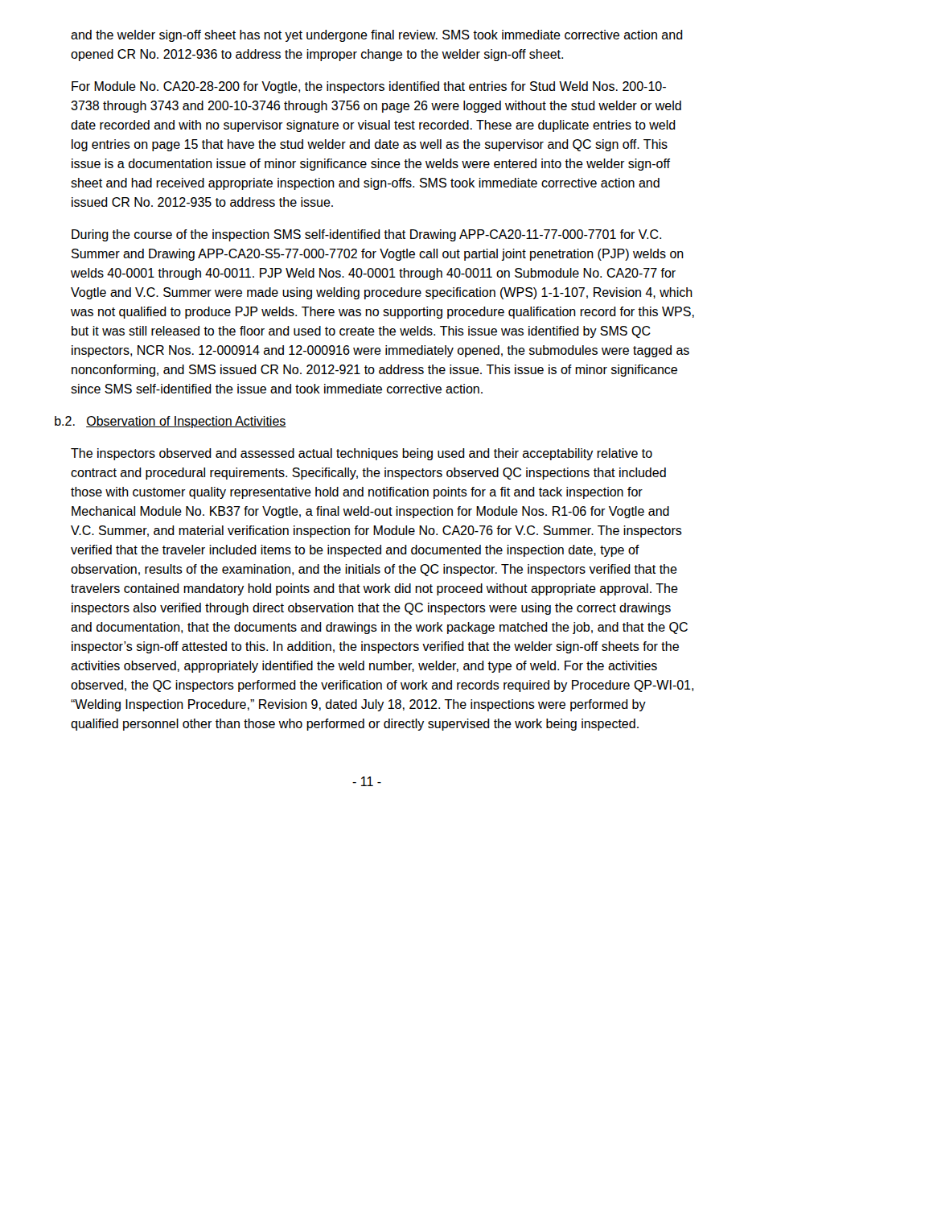and the welder sign-off sheet has not yet undergone final review. SMS took immediate corrective action and opened CR No. 2012-936 to address the improper change to the welder sign-off sheet.
For Module No. CA20-28-200 for Vogtle, the inspectors identified that entries for Stud Weld Nos. 200-10-3738 through 3743 and 200-10-3746 through 3756 on page 26 were logged without the stud welder or weld date recorded and with no supervisor signature or visual test recorded. These are duplicate entries to weld log entries on page 15 that have the stud welder and date as well as the supervisor and QC sign off. This issue is a documentation issue of minor significance since the welds were entered into the welder sign-off sheet and had received appropriate inspection and sign-offs. SMS took immediate corrective action and issued CR No. 2012-935 to address the issue.
During the course of the inspection SMS self-identified that Drawing APP-CA20-11-77-000-7701 for V.C. Summer and Drawing APP-CA20-S5-77-000-7702 for Vogtle call out partial joint penetration (PJP) welds on welds 40-0001 through 40-0011. PJP Weld Nos. 40-0001 through 40-0011 on Submodule No. CA20-77 for Vogtle and V.C. Summer were made using welding procedure specification (WPS) 1-1-107, Revision 4, which was not qualified to produce PJP welds. There was no supporting procedure qualification record for this WPS, but it was still released to the floor and used to create the welds. This issue was identified by SMS QC inspectors, NCR Nos. 12-000914 and 12-000916 were immediately opened, the submodules were tagged as nonconforming, and SMS issued CR No. 2012-921 to address the issue. This issue is of minor significance since SMS self-identified the issue and took immediate corrective action.
b.2. Observation of Inspection Activities
The inspectors observed and assessed actual techniques being used and their acceptability relative to contract and procedural requirements. Specifically, the inspectors observed QC inspections that included those with customer quality representative hold and notification points for a fit and tack inspection for Mechanical Module No. KB37 for Vogtle, a final weld-out inspection for Module Nos. R1-06 for Vogtle and V.C. Summer, and material verification inspection for Module No. CA20-76 for V.C. Summer. The inspectors verified that the traveler included items to be inspected and documented the inspection date, type of observation, results of the examination, and the initials of the QC inspector. The inspectors verified that the travelers contained mandatory hold points and that work did not proceed without appropriate approval. The inspectors also verified through direct observation that the QC inspectors were using the correct drawings and documentation, that the documents and drawings in the work package matched the job, and that the QC inspector’s sign-off attested to this. In addition, the inspectors verified that the welder sign-off sheets for the activities observed, appropriately identified the weld number, welder, and type of weld. For the activities observed, the QC inspectors performed the verification of work and records required by Procedure QP-WI-01, “Welding Inspection Procedure,” Revision 9, dated July 18, 2012. The inspections were performed by qualified personnel other than those who performed or directly supervised the work being inspected.
- 11 -